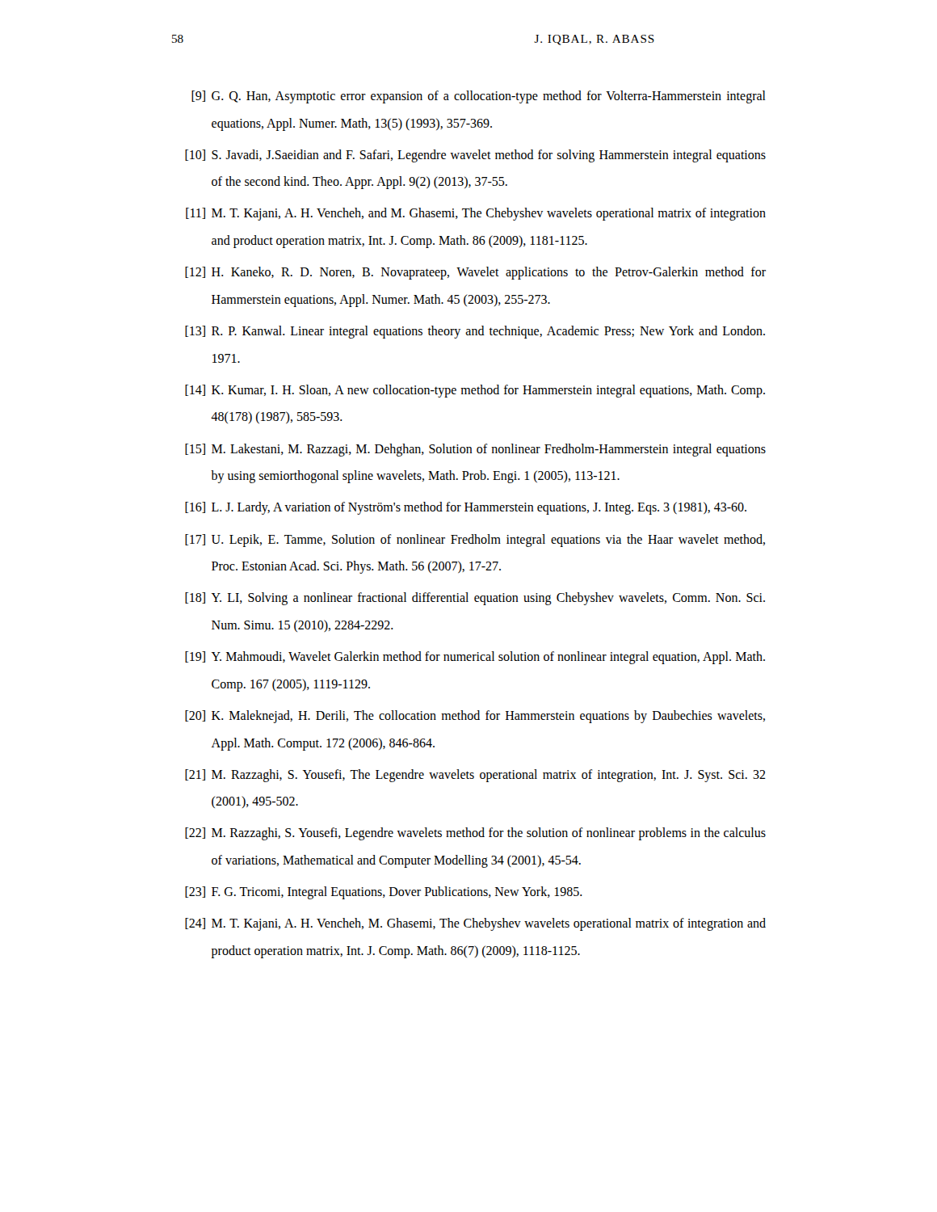58 J. IQBAL, R. ABASS
[9] G. Q. Han, Asymptotic error expansion of a collocation-type method for Volterra-Hammerstein integral equations, Appl. Numer. Math, 13(5) (1993), 357-369.
[10] S. Javadi, J.Saeidian and F. Safari, Legendre wavelet method for solving Hammerstein integral equations of the second kind. Theo. Appr. Appl. 9(2) (2013), 37-55.
[11] M. T. Kajani, A. H. Vencheh, and M. Ghasemi, The Chebyshev wavelets operational matrix of integration and product operation matrix, Int. J. Comp. Math. 86 (2009), 1181-1125.
[12] H. Kaneko, R. D. Noren, B. Novaprateep, Wavelet applications to the Petrov-Galerkin method for Hammerstein equations, Appl. Numer. Math. 45 (2003), 255-273.
[13] R. P. Kanwal. Linear integral equations theory and technique, Academic Press; New York and London. 1971.
[14] K. Kumar, I. H. Sloan, A new collocation-type method for Hammerstein integral equations, Math. Comp. 48(178) (1987), 585-593.
[15] M. Lakestani, M. Razzagi, M. Dehghan, Solution of nonlinear Fredholm-Hammerstein integral equations by using semiorthogonal spline wavelets, Math. Prob. Engi. 1 (2005), 113-121.
[16] L. J. Lardy, A variation of Nyström's method for Hammerstein equations, J. Integ. Eqs. 3 (1981), 43-60.
[17] U. Lepik, E. Tamme, Solution of nonlinear Fredholm integral equations via the Haar wavelet method, Proc. Estonian Acad. Sci. Phys. Math. 56 (2007), 17-27.
[18] Y. LI, Solving a nonlinear fractional differential equation using Chebyshev wavelets, Comm. Non. Sci. Num. Simu. 15 (2010), 2284-2292.
[19] Y. Mahmoudi, Wavelet Galerkin method for numerical solution of nonlinear integral equation, Appl. Math. Comp. 167 (2005), 1119-1129.
[20] K. Maleknejad, H. Derili, The collocation method for Hammerstein equations by Daubechies wavelets, Appl. Math. Comput. 172 (2006), 846-864.
[21] M. Razzaghi, S. Yousefi, The Legendre wavelets operational matrix of integration, Int. J. Syst. Sci. 32 (2001), 495-502.
[22] M. Razzaghi, S. Yousefi, Legendre wavelets method for the solution of nonlinear problems in the calculus of variations, Mathematical and Computer Modelling 34 (2001), 45-54.
[23] F. G. Tricomi, Integral Equations, Dover Publications, New York, 1985.
[24] M. T. Kajani, A. H. Vencheh, M. Ghasemi, The Chebyshev wavelets operational matrix of integration and product operation matrix, Int. J. Comp. Math. 86(7) (2009), 1118-1125.